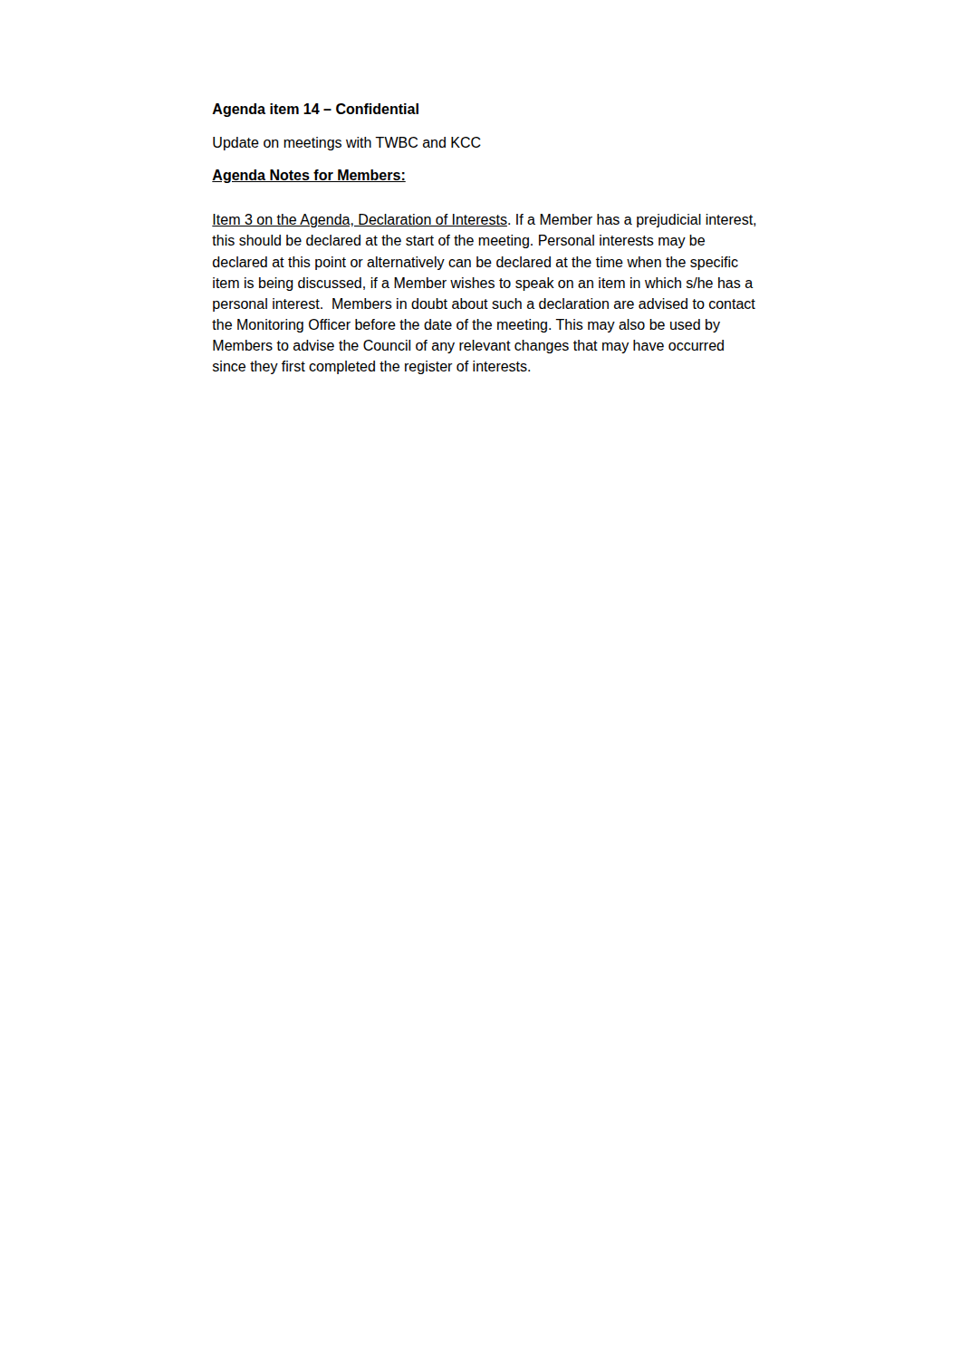Agenda item 14 – Confidential
Update on meetings with TWBC and KCC
Agenda Notes for Members:
Item 3 on the Agenda, Declaration of Interests. If a Member has a prejudicial interest, this should be declared at the start of the meeting. Personal interests may be declared at this point or alternatively can be declared at the time when the specific item is being discussed, if a Member wishes to speak on an item in which s/he has a personal interest. Members in doubt about such a declaration are advised to contact the Monitoring Officer before the date of the meeting. This may also be used by Members to advise the Council of any relevant changes that may have occurred since they first completed the register of interests.